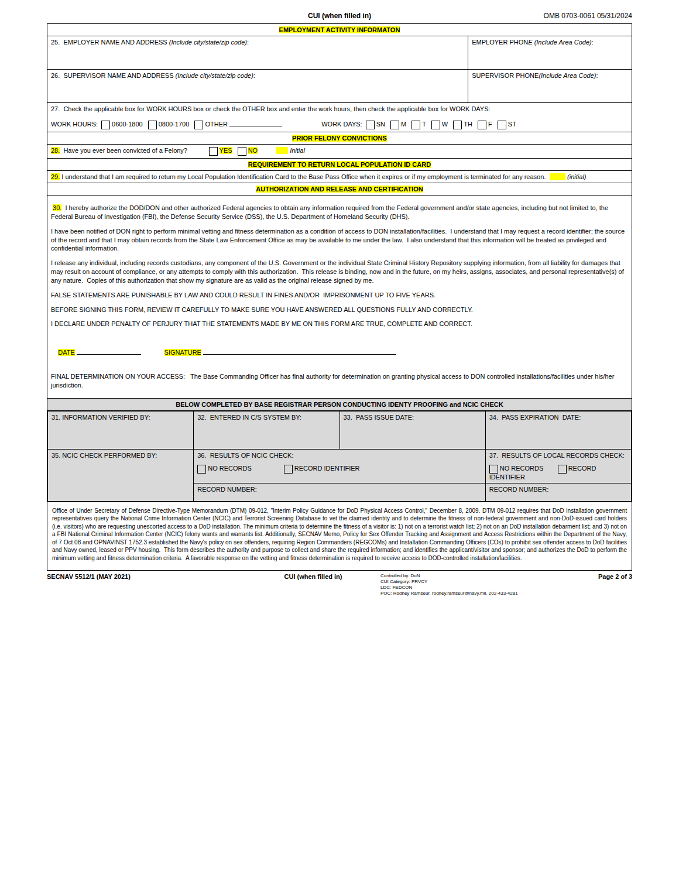CUI (when filled in) OMB 0703-0061 05/31/2024
| EMPLOYMENT ACTIVITY INFORMATON |
| 25. EMPLOYER NAME AND ADDRESS (Include city/state/zip code) : | EMPLOYER PHON E (Include Area Code) : |
| 26. SUPERVISOR NAME AND ADDRESS (Include city/state/zip code) : | SUPERVISOR PHONE (Include Area Code) : |
| 27. Check the applicable box for WORK HOURS box or check the OTHER box and enter the work hours, then check the applicable box for WORK DAYS: WORK HOURS: 0600-1800 0800-1700 OTHER WORK DAYS: SN M T W TH F ST |
| PRIOR FELONY CONVICTIONS |
| 28. Have you ever been convicted of a Felony? YES NO Initial |
| REQUIREMENT TO RETURN LOCAL POPULATION ID CARD |
| 29. I understand that I am required to return my Local Population Identification Card to the Base Pass Office when it expires or if my employment is terminated for any reason. (initial) |
| AUTHORIZATION AND RELEASE AND CERTIFICATION |
| 30. I hereby authorize the DOD/DON and other authorized Federal agencies to obtain any information required from the Federal government and/or state agencies, including but not limited to, the Federal Bureau of Investigation (FBI), the Defense Security Service (DSS), the U.S. Department of Homeland Security (DHS). I have been notified of DON right to perform minimal vetting and fitness determination as a condition of access to DON installation/facilities. I understand that I may request a record identifier; the source of the record and that I may obtain records from the State Law Enforcement Office as may be available to me under the law. I also understand that this information will be treated as privileged and confidential information. I release any individual, including records custodians, any component of the U.S. Government or the individual State Criminal History Repository supplying information, from all liability for damages that may result on account of compliance, or any attempts to comply with this authorization. This release is binding, now and in the future, on my heirs, assigns, associates, and personal representative(s) of any nature. Copies of this authorization that show my signature are as valid as the original release signed by me. FALSE STATEMENTS ARE PUNISHABLE BY LAW AND COULD RESULT IN FINES AND/OR IMPRISONMENT UP TO FIVE YEARS. BEFORE SIGNING THIS FORM, REVIEW IT CAREFULLY TO MAKE SURE YOU HAVE ANSWERED ALL QUESTIONS FULLY AND CORRECTLY. I DECLARE UNDER PENALTY OF PERJURY THAT THE STATEMENTS MADE BY ME ON THIS FORM ARE TRUE, COMPLETE AND CORRECT. DATE SIGNATURE FINAL DETERMINATION ON YOUR ACCESS: The Base Commanding Officer has final authority for determination on granting physical access to DON controlled installations/facilities under his/her jurisdiction. |
| BELOW COMPLETED BY BASE REGISTRAR PERSON CONDUCTING IDENTY PROOFING and NCIC CHECK |
| / 31. INFORMATION VERIFIED BY: / 32. ENTERED IN C/S SYSTEM BY: / 33. PASS ISSUE DATE: / 34. PASS EXPIRATION DATE: / / 35. NCIC CHECK PERFORMED BY: / 36. RESULTS OF NCIC CHECK: NO RECORDS RECORD IDENTIFIER / 37. RESULTS OF LOCAL RECORDS CHECK: NO RECORDS RECORD IDENTIFIER / / RECORD NUMBER: / RECORD NUMBER: / |
| Office of Under Secretary of Defense Directive-Type Memorandum (DTM) 09-012, "Interim Policy Guidance for DoD Physical Access Control," December 8, 2009. DTM 09-012 requires that DoD installation government representatives query the National Crime Information Center (NCIC) and Terrorist Screening Database to vet the claimed identity and to determine the fitness of non-federal government and non-DoD-issued card holders (i.e. visitors) who are requesting unescorted access to a DoD installation. The minimum criteria to determine the fitness of a visitor is: 1) not on a terrorist watch list; 2) not on an DoD installation debarment list; and 3) not on a FBI National Criminal Information Center (NCIC) felony wants and warrants list. Additionally, SECNAV Memo, Policy for Sex Offender Tracking and Assignment and Access Restrictions within the Department of the Navy, of 7 Oct 08 and OPNAVINST 1752.3 established the Navy's policy on sex offenders, requiring Region Commanders (REGCOMs) and Installation Commanding Officers (COs) to prohibit sex offender access to DoD facilities and Navy owned, leased or PPV housing. This form describes the authority and purpose to collect and share the required information; and identifies the applicant/visitor and sponsor; and authorizes the DoD to perform the minimum vetting and fitness determination criteria. A favorable response on the vetting and fitness determination is required to receive access to DOD-controlled installation/facilities. |
SECNAV 5512/1 (MAY 2021)
CUI (when filled in)
Controlled by: DoN
CUI Category: PRVCY
LDC: FEDCON
POC: Rodney Ramseur, rodney.ramseur@navy.mil, 202-433-4281
Page 2 of 3